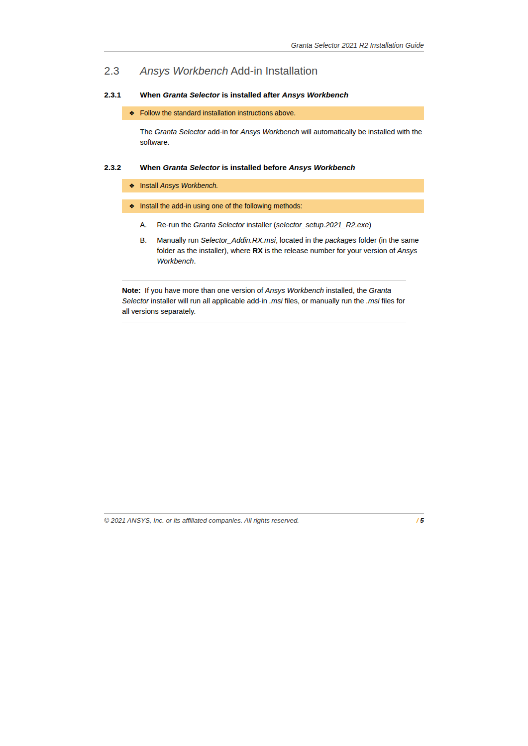Granta Selector 2021 R2 Installation Guide
2.3 Ansys Workbench Add-in Installation
2.3.1 When Granta Selector is installed after Ansys Workbench
❖Follow the standard installation instructions above.
The Granta Selector add-in for Ansys Workbench will automatically be installed with the software.
2.3.2 When Granta Selector is installed before Ansys Workbench
❖Install Ansys Workbench.
❖Install the add-in using one of the following methods:
Re-run the Granta Selector installer (selector_setup.2021_R2.exe)
Manually run Selector_Addin.RX.msi, located in the packages folder (in the same folder as the installer), where RX is the release number for your version of Ansys Workbench.
Note: If you have more than one version of Ansys Workbench installed, the Granta Selector installer will run all applicable add-in .msi files, or manually run the .msi files for all versions separately.
© 2021 ANSYS, Inc. or its affiliated companies. All rights reserved.
/ 5